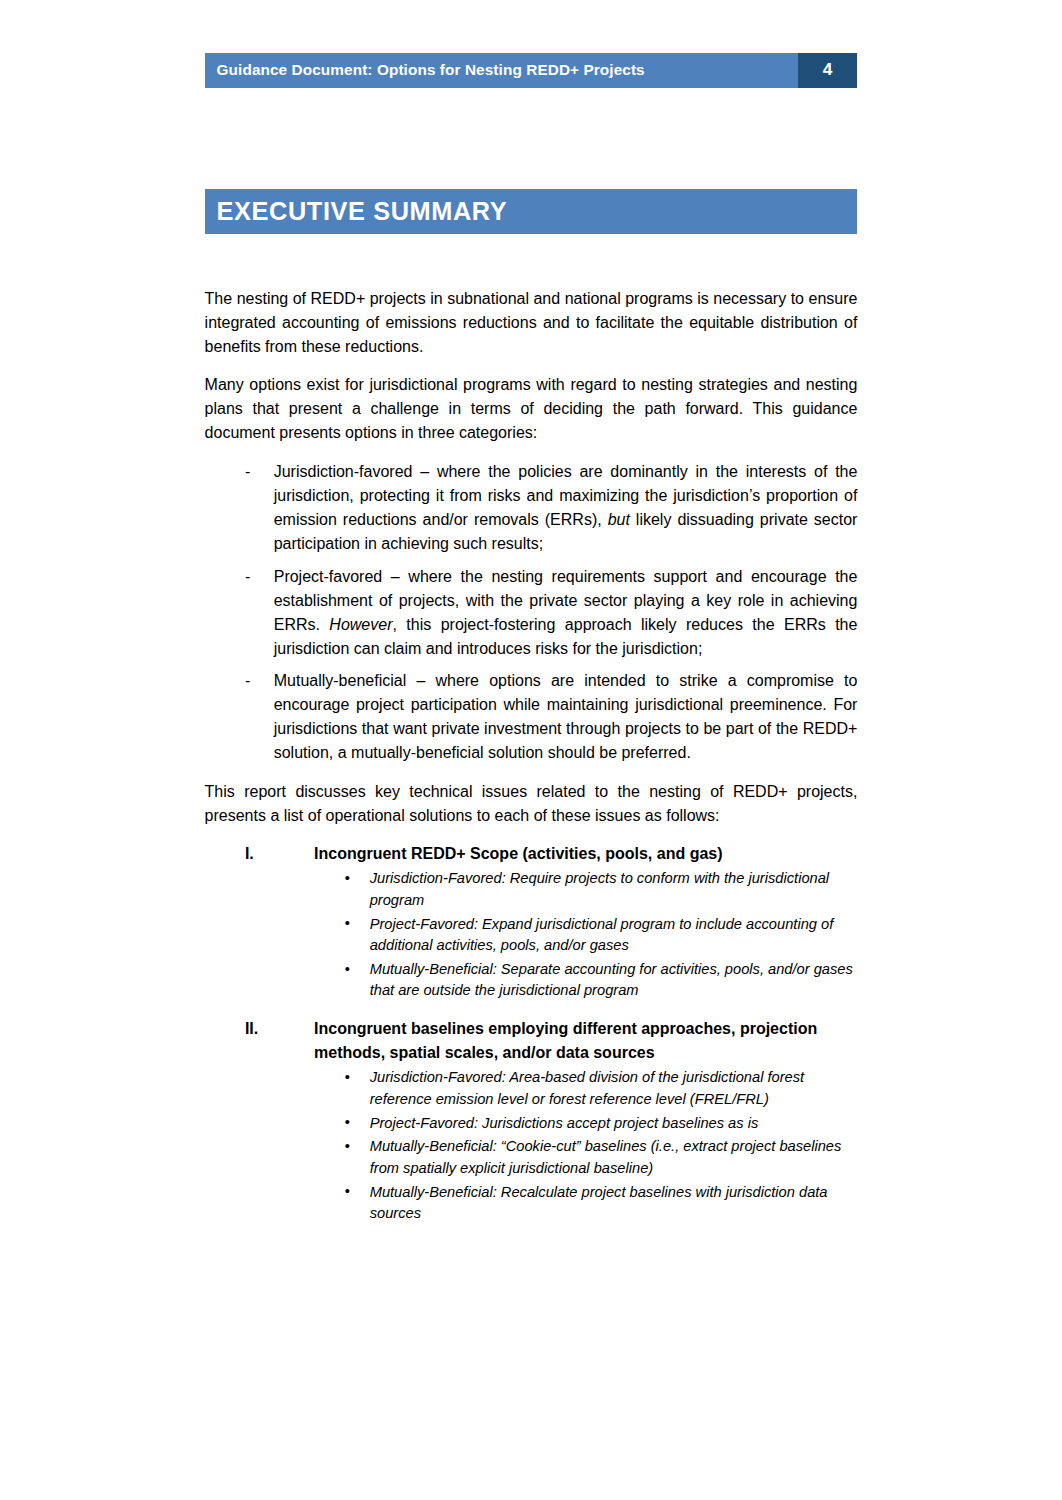Guidance Document: Options for Nesting REDD+ Projects
4
EXECUTIVE SUMMARY
The nesting of REDD+ projects in subnational and national programs is necessary to ensure integrated accounting of emissions reductions and to facilitate the equitable distribution of benefits from these reductions.
Many options exist for jurisdictional programs with regard to nesting strategies and nesting plans that present a challenge in terms of deciding the path forward. This guidance document presents options in three categories:
Jurisdiction-favored – where the policies are dominantly in the interests of the jurisdiction, protecting it from risks and maximizing the jurisdiction’s proportion of emission reductions and/or removals (ERRs), but likely dissuading private sector participation in achieving such results;
Project-favored – where the nesting requirements support and encourage the establishment of projects, with the private sector playing a key role in achieving ERRs. However, this project-fostering approach likely reduces the ERRs the jurisdiction can claim and introduces risks for the jurisdiction;
Mutually-beneficial – where options are intended to strike a compromise to encourage project participation while maintaining jurisdictional preeminence. For jurisdictions that want private investment through projects to be part of the REDD+ solution, a mutually-beneficial solution should be preferred.
This report discusses key technical issues related to the nesting of REDD+ projects, presents a list of operational solutions to each of these issues as follows:
Incongruent REDD+ Scope (activities, pools, and gas)
Jurisdiction-Favored: Require projects to conform with the jurisdictional program
Project-Favored: Expand jurisdictional program to include accounting of additional activities, pools, and/or gases
Mutually-Beneficial: Separate accounting for activities, pools, and/or gases that are outside the jurisdictional program
Incongruent baselines employing different approaches, projection methods, spatial scales, and/or data sources
Jurisdiction-Favored: Area-based division of the jurisdictional forest reference emission level or forest reference level (FREL/FRL)
Project-Favored: Jurisdictions accept project baselines as is
Mutually-Beneficial: “Cookie-cut” baselines (i.e., extract project baselines from spatially explicit jurisdictional baseline)
Mutually-Beneficial: Recalculate project baselines with jurisdiction data sources